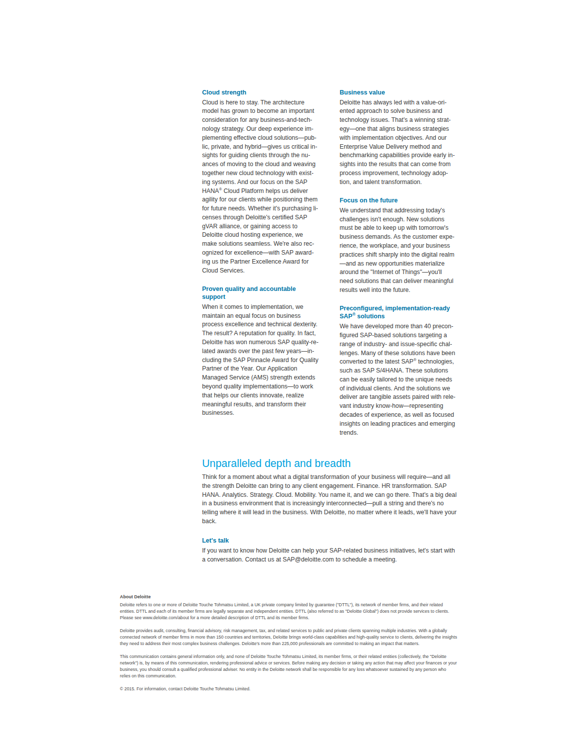Cloud strength
Cloud is here to stay. The architecture model has grown to become an important consideration for any business-and-technology strategy. Our deep experience implementing effective cloud solutions—public, private, and hybrid—gives us critical insights for guiding clients through the nuances of moving to the cloud and weaving together new cloud technology with existing systems. And our focus on the SAP HANA® Cloud Platform helps us deliver agility for our clients while positioning them for future needs. Whether it's purchasing licenses through Deloitte's certified SAP gVAR alliance, or gaining access to Deloitte cloud hosting experience, we make solutions seamless. We're also recognized for excellence—with SAP awarding us the Partner Excellence Award for Cloud Services.
Proven quality and accountable support
When it comes to implementation, we maintain an equal focus on business process excellence and technical dexterity. The result? A reputation for quality. In fact, Deloitte has won numerous SAP quality-related awards over the past few years—including the SAP Pinnacle Award for Quality Partner of the Year. Our Application Managed Service (AMS) strength extends beyond quality implementations—to work that helps our clients innovate, realize meaningful results, and transform their businesses.
Business value
Deloitte has always led with a value-oriented approach to solve business and technology issues. That's a winning strategy—one that aligns business strategies with implementation objectives. And our Enterprise Value Delivery method and benchmarking capabilities provide early insights into the results that can come from process improvement, technology adoption, and talent transformation.
Focus on the future
We understand that addressing today's challenges isn't enough. New solutions must be able to keep up with tomorrow's business demands. As the customer experience, the workplace, and your business practices shift sharply into the digital realm—and as new opportunities materialize around the "Internet of Things"—you'll need solutions that can deliver meaningful results well into the future.
Preconfigured, implementation-ready SAP® solutions
We have developed more than 40 preconfigured SAP-based solutions targeting a range of industry- and issue-specific challenges. Many of these solutions have been converted to the latest SAP® technologies, such as SAP S/4HANA. These solutions can be easily tailored to the unique needs of individual clients. And the solutions we deliver are tangible assets paired with relevant industry know-how—representing decades of experience, as well as focused insights on leading practices and emerging trends.
Unparalleled depth and breadth
Think for a moment about what a digital transformation of your business will require—and all the strength Deloitte can bring to any client engagement. Finance. HR transformation. SAP HANA. Analytics. Strategy. Cloud. Mobility. You name it, and we can go there. That's a big deal in a business environment that is increasingly interconnected—pull a string and there's no telling where it will lead in the business. With Deloitte, no matter where it leads, we'll have your back.
Let's talk
If you want to know how Deloitte can help your SAP-related business initiatives, let's start with a conversation. Contact us at SAP@deloitte.com to schedule a meeting.
About Deloitte
Deloitte refers to one or more of Deloitte Touche Tohmatsu Limited, a UK private company limited by guarantee ("DTTL"), its network of member firms, and their related entities. DTTL and each of its member firms are legally separate and independent entities. DTTL (also referred to as "Deloitte Global") does not provide services to clients. Please see www.deloitte.com/about for a more detailed description of DTTL and its member firms.
Deloitte provides audit, consulting, financial advisory, risk management, tax, and related services to public and private clients spanning multiple industries. With a globally connected network of member firms in more than 150 countries and territories, Deloitte brings world-class capabilities and high-quality service to clients, delivering the insights they need to address their most complex business challenges. Deloitte's more than 225,000 professionals are committed to making an impact that matters.
This communication contains general information only, and none of Deloitte Touche Tohmatsu Limited, its member firms, or their related entities (collectively, the "Deloitte network") is, by means of this communication, rendering professional advice or services. Before making any decision or taking any action that may affect your finances or your business, you should consult a qualified professional adviser. No entity in the Deloitte network shall be responsible for any loss whatsoever sustained by any person who relies on this communication.
© 2015. For information, contact Deloitte Touche Tohmatsu Limited.